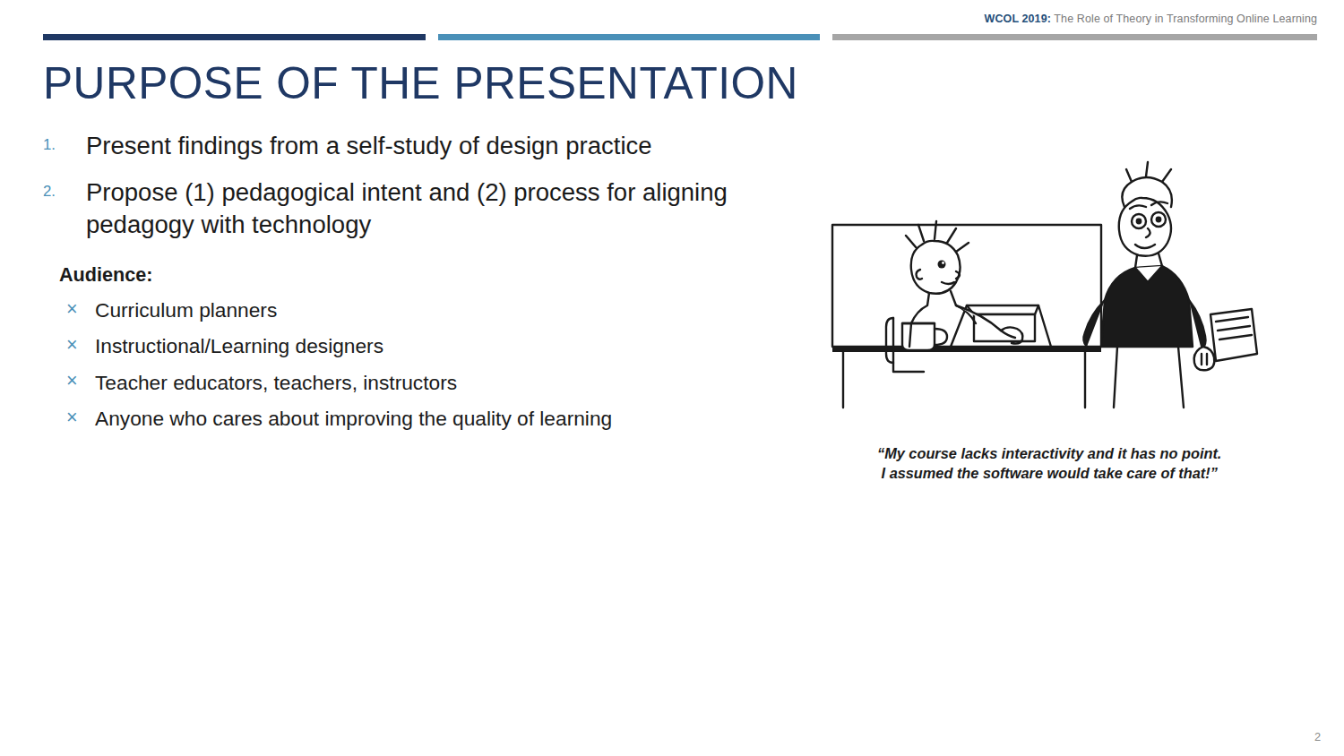WCOL 2019: The Role of Theory in Transforming Online Learning
PURPOSE OF THE PRESENTATION
Present findings from a self-study of design practice
Propose (1) pedagogical intent and (2) process for aligning pedagogy with technology
Audience:
Curriculum planners
Instructional/Learning designers
Teacher educators, teachers, instructors
Anyone who cares about improving the quality of learning
“My course lacks interactivity and it has no point.
I assumed the software would take care of that!”
2